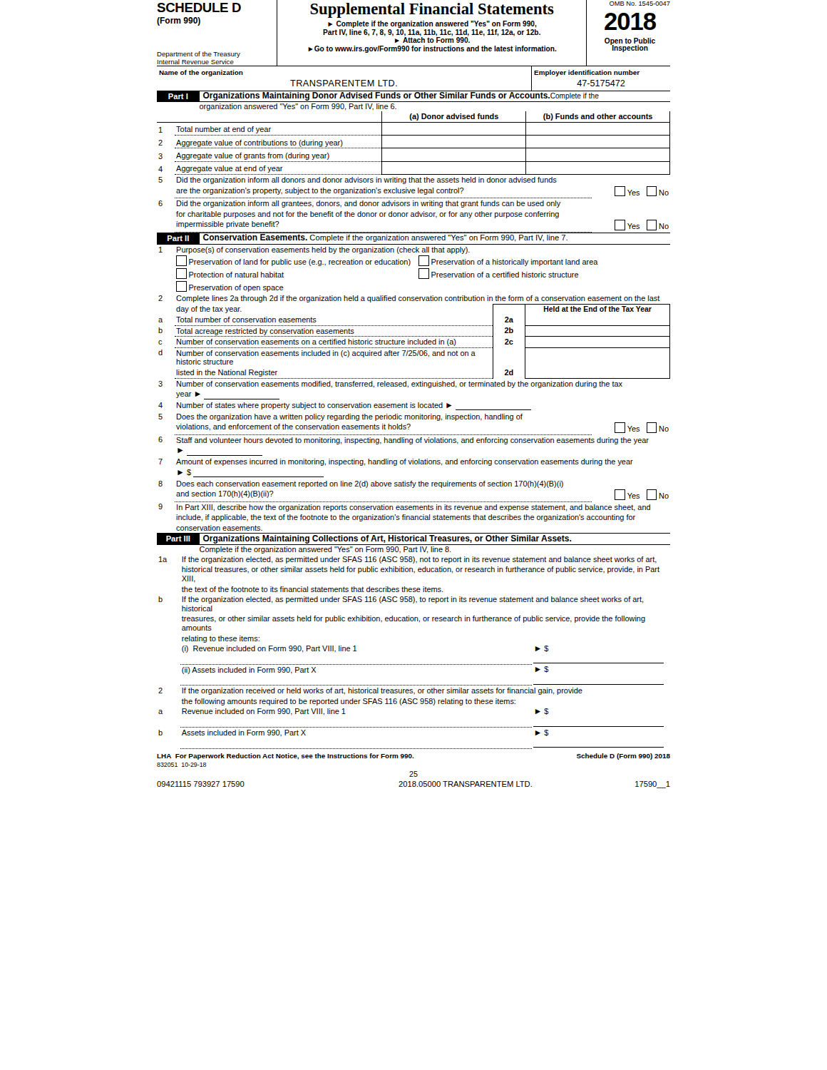SCHEDULE D
(Form 990)
Department of the Treasury
Internal Revenue Service
Supplemental Financial Statements
► Complete if the organization answered "Yes" on Form 990,
Part IV, line 6, 7, 8, 9, 10, 11a, 11b, 11c, 11d, 11e, 11f, 12a, or 12b.
► Attach to Form 990.
►Go to www.irs.gov/Form990 for instructions and the latest information.
OMB No. 1545-0047
2018
Open to Public
Inspection
Name of the organization
TRANSPARENTEM LTD.
Employer identification number
47-5175472
Part I
Organizations Maintaining Donor Advised Funds or Other Similar Funds or Accounts. Complete if the
organization answered "Yes" on Form 990, Part IV, line 6.
| | | (a) Donor advised funds | (b) Funds and other accounts |
| 1 | Total number at end of year | | |
| 2 | Aggregate value of contributions to (during year) | | |
| 3 | Aggregate value of grants from (during year) | | |
| 4 | Aggregate value at end of year | | |
| 5 | Did the organization inform all donors and donor advisors in writing that the assets held in donor advised funds | |
| | are the organization's property, subject to the organization's exclusive legal control? | Yes No |
| 6 | Did the organization inform all grantees, donors, and donor advisors in writing that grant funds can be used only |
| | for charitable purposes and not for the benefit of the donor or donor advisor, or for any other purpose conferring |
| | impermissible private benefit? | Yes No |
Part II
Conservation Easements. Complete if the organization answered "Yes" on Form 990, Part IV, line 7.
| 1 | Purpose(s) of conservation easements held by the organization (check all that apply). |
| | Preservation of land for public use (e.g., recreation or education) | Preservation of a historically important land area |
| | Protection of natural habitat | Preservation of a certified historic structure |
| | Preservation of open space | |
| 2 | Complete lines 2a through 2d if the organization held a qualified conservation contribution in the form of a conservation easement on the last |
| | day of the tax year. | | Held at the End of the Tax Year |
| a | Total number of conservation easements | 2a | |
| b | Total acreage restricted by conservation easements | 2b | |
| c | Number of conservation easements on a certified historic structure included in (a) | 2c | |
| d | Number of conservation easements included in (c) acquired after 7/25/06, and not on a historic structure | | |
| | listed in the National Register | 2d | |
| 3 | Number of conservation easements modified, transferred, released, extinguished, or terminated by the organization during the tax |
| | year ► |
| 4 | Number of states where property subject to conservation easement is located ► |
| 5 | Does the organization have a written policy regarding the periodic monitoring, inspection, handling of |
| | violations, and enforcement of the conservation easements it holds? | Yes No |
| 6 | Staff and volunteer hours devoted to monitoring, inspecting, handling of violations, and enforcing conservation easements during the year |
| | ► |
| 7 | Amount of expenses incurred in monitoring, inspecting, handling of violations, and enforcing conservation easements during the year |
| | ► $ |
| 8 | Does each conservation easement reported on line 2(d) above satisfy the requirements of section 170(h)(4)(B)(i) |
| | and section 170(h)(4)(B)(ii)? | Yes No |
| 9 | In Part XIII, describe how the organization reports conservation easements in its revenue and expense statement, and balance sheet, and |
| | include, if applicable, the text of the footnote to the organization's financial statements that describes the organization's accounting for |
| | conservation easements. |
Part III
Organizations Maintaining Collections of Art, Historical Treasures, or Other Similar Assets.
Complete if the organization answered "Yes" on Form 990, Part IV, line 8.
| 1a | If the organization elected, as permitted under SFAS 116 (ASC 958), not to report in its revenue statement and balance sheet works of art, |
| | historical treasures, or other similar assets held for public exhibition, education, or research in furtherance of public service, provide, in Part XIII, |
| | the text of the footnote to its financial statements that describes these items. |
| b | If the organization elected, as permitted under SFAS 116 (ASC 958), to report in its revenue statement and balance sheet works of art, historical |
| | treasures, or other similar assets held for public exhibition, education, or research in furtherance of public service, provide the following amounts |
| | relating to these items: |
| | (i) Revenue included on Form 990, Part VIII, line 1 | ► $ |
| | (ii) Assets included in Form 990, Part X | ► $ |
| 2 | If the organization received or held works of art, historical treasures, or other similar assets for financial gain, provide |
| | the following amounts required to be reported under SFAS 116 (ASC 958) relating to these items: |
| a | Revenue included on Form 990, Part VIII, line 1 | ► $ |
| b | Assets included in Form 990, Part X | ► $ |
LHA For Paperwork Reduction Act Notice, see the Instructions for Form 990.
Schedule D (Form 990) 2018
832051 10-29-18
25
09421115 793927 17590
2018.05000 TRANSPARENTEM LTD.
17590__1